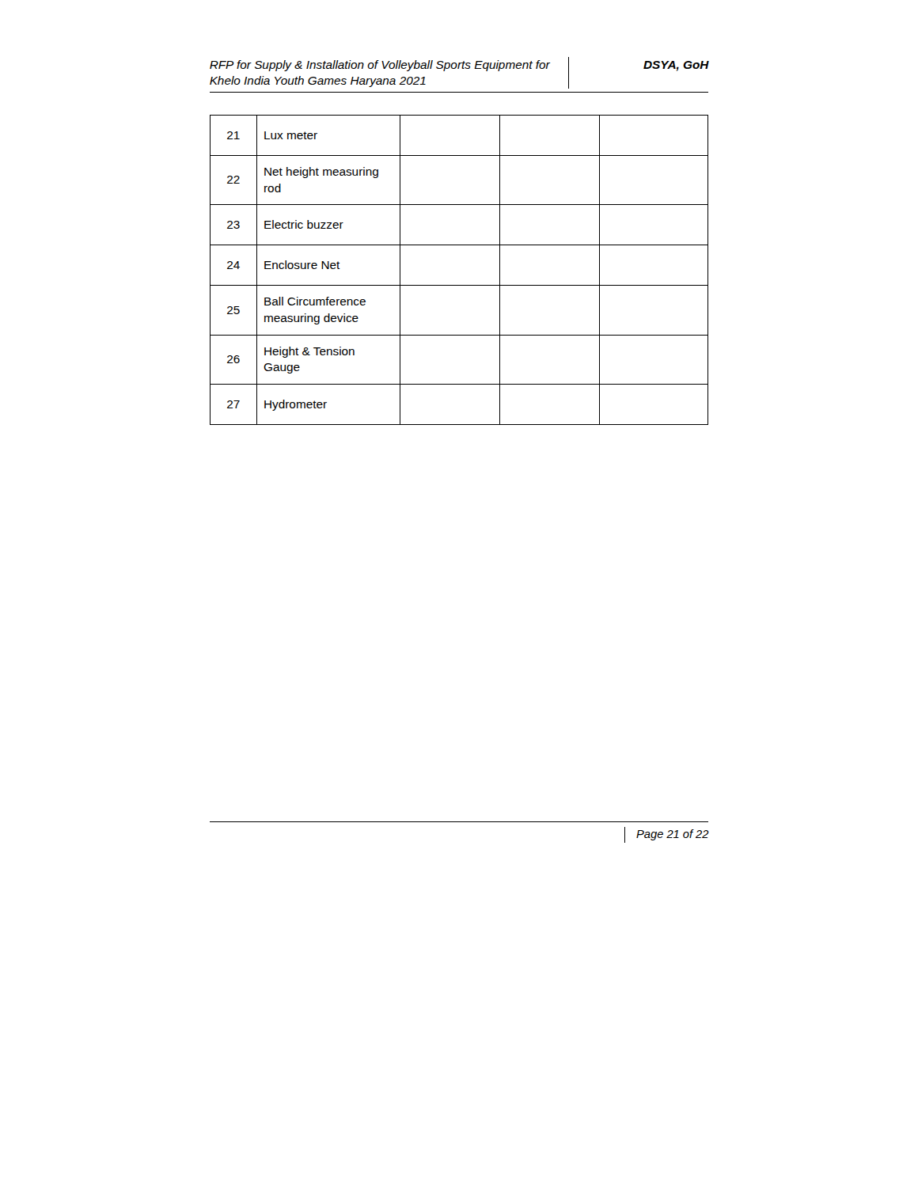RFP for Supply & Installation of Volleyball Sports Equipment for Khelo India Youth Games Haryana 2021
DSYA, GoH
| 21 | Lux meter | | | |
| 22 | Net height measuring rod | | | |
| 23 | Electric buzzer | | | |
| 24 | Enclosure Net | | | |
| 25 | Ball Circumference measuring device | | | |
| 26 | Height & Tension Gauge | | | |
| 27 | Hydrometer | | | |
Page 21 of 22